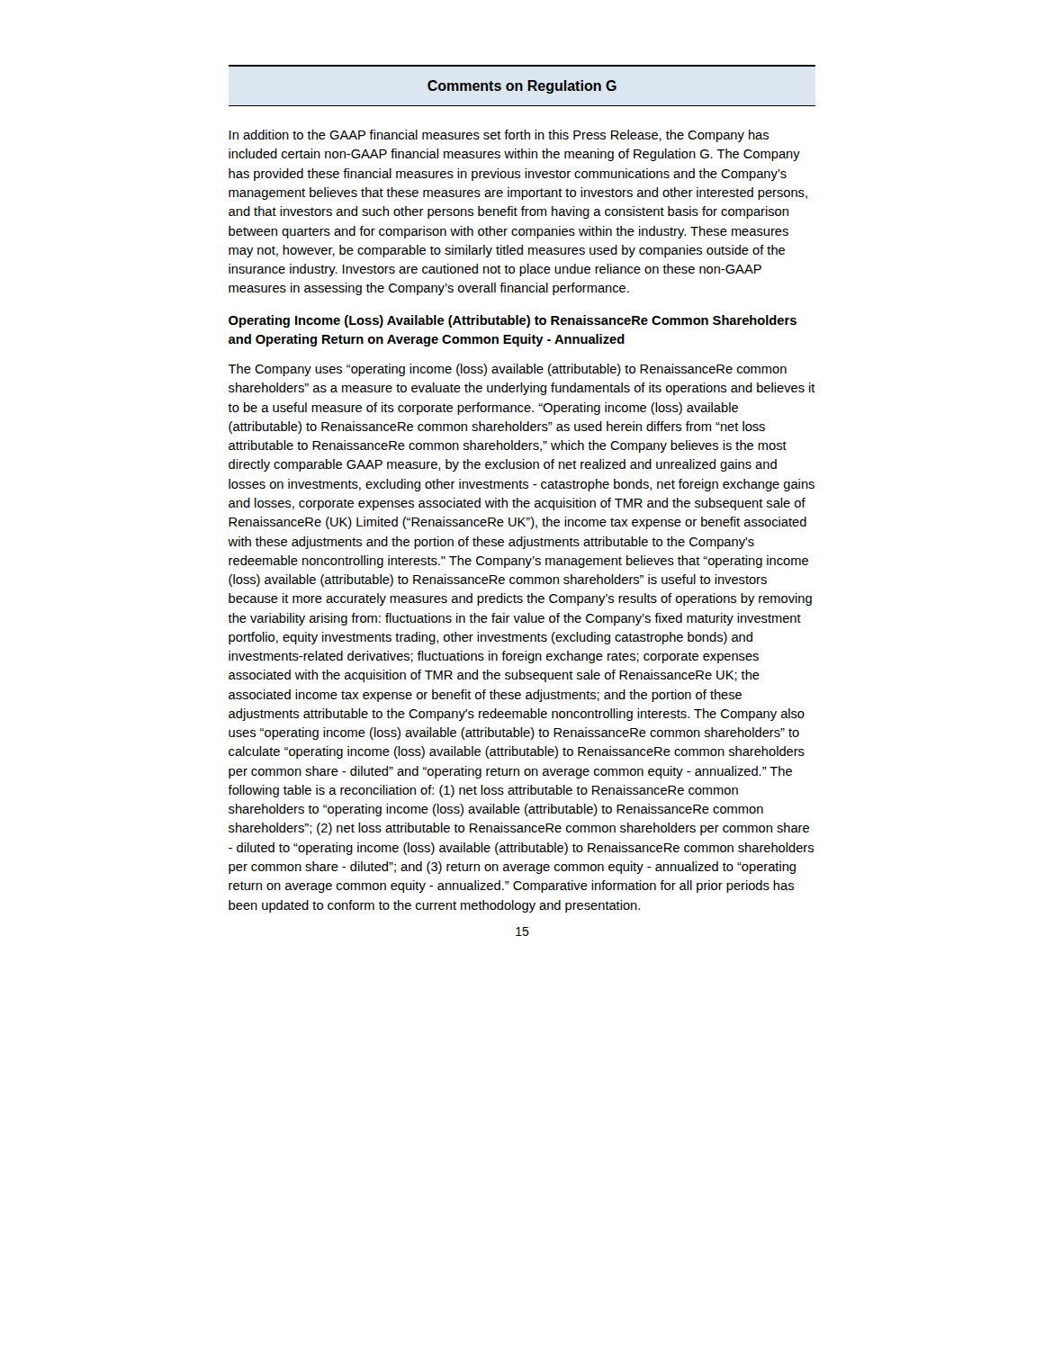Comments on Regulation G
In addition to the GAAP financial measures set forth in this Press Release, the Company has included certain non-GAAP financial measures within the meaning of Regulation G. The Company has provided these financial measures in previous investor communications and the Company’s management believes that these measures are important to investors and other interested persons, and that investors and such other persons benefit from having a consistent basis for comparison between quarters and for comparison with other companies within the industry. These measures may not, however, be comparable to similarly titled measures used by companies outside of the insurance industry. Investors are cautioned not to place undue reliance on these non-GAAP measures in assessing the Company’s overall financial performance.
Operating Income (Loss) Available (Attributable) to RenaissanceRe Common Shareholders and Operating Return on Average Common Equity - Annualized
The Company uses “operating income (loss) available (attributable) to RenaissanceRe common shareholders” as a measure to evaluate the underlying fundamentals of its operations and believes it to be a useful measure of its corporate performance. “Operating income (loss) available (attributable) to RenaissanceRe common shareholders” as used herein differs from “net loss attributable to RenaissanceRe common shareholders,” which the Company believes is the most directly comparable GAAP measure, by the exclusion of net realized and unrealized gains and losses on investments, excluding other investments - catastrophe bonds, net foreign exchange gains and losses, corporate expenses associated with the acquisition of TMR and the subsequent sale of RenaissanceRe (UK) Limited (“RenaissanceRe UK”), the income tax expense or benefit associated with these adjustments and the portion of these adjustments attributable to the Company's redeemable noncontrolling interests." The Company’s management believes that “operating income (loss) available (attributable) to RenaissanceRe common shareholders” is useful to investors because it more accurately measures and predicts the Company’s results of operations by removing the variability arising from: fluctuations in the fair value of the Company’s fixed maturity investment portfolio, equity investments trading, other investments (excluding catastrophe bonds) and investments-related derivatives; fluctuations in foreign exchange rates; corporate expenses associated with the acquisition of TMR and the subsequent sale of RenaissanceRe UK; the associated income tax expense or benefit of these adjustments; and the portion of these adjustments attributable to the Company's redeemable noncontrolling interests. The Company also uses “operating income (loss) available (attributable) to RenaissanceRe common shareholders” to calculate “operating income (loss) available (attributable) to RenaissanceRe common shareholders per common share - diluted” and “operating return on average common equity - annualized.” The following table is a reconciliation of: (1) net loss attributable to RenaissanceRe common shareholders to “operating income (loss) available (attributable) to RenaissanceRe common shareholders”; (2) net loss attributable to RenaissanceRe common shareholders per common share - diluted to “operating income (loss) available (attributable) to RenaissanceRe common shareholders per common share - diluted”; and (3) return on average common equity - annualized to “operating return on average common equity - annualized.” Comparative information for all prior periods has been updated to conform to the current methodology and presentation.
15